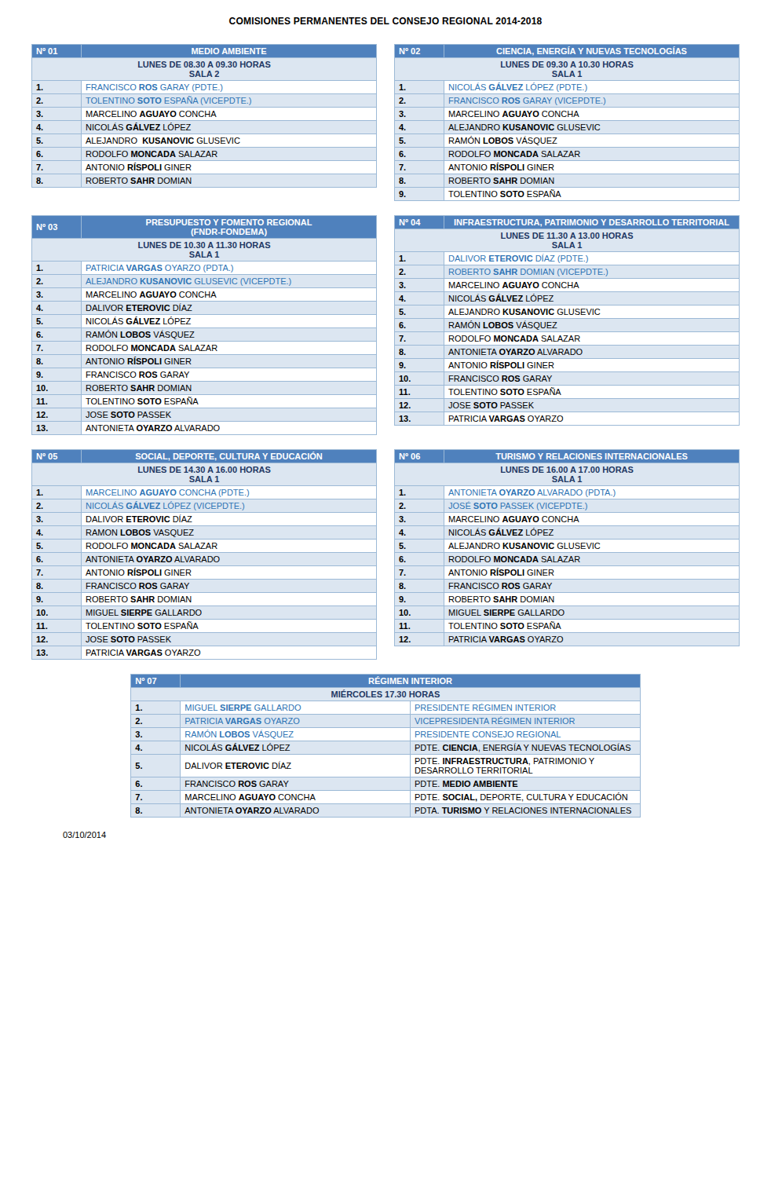COMISIONES PERMANENTES DEL CONSEJO REGIONAL 2014-2018
| Nº 01 | MEDIO AMBIENTE |
| LUNES DE 08.30 A 09.30 HORAS SALA 2 |
| 1. | FRANCISCO ROS GARAY (PDTE.) |
| 2. | TOLENTINO SOTO ESPAÑA (VICEPDTE.) |
| 3. | MARCELINO AGUAYO CONCHA |
| 4. | NICOLÁS GÁLVEZ LÓPEZ |
| 5. | ALEJANDRO KUSANOVIC GLUSEVIC |
| 6. | RODOLFO MONCADA SALAZAR |
| 7. | ANTONIO RÍSPOLI GINER |
| 8. | ROBERTO SAHR DOMIAN |
| Nº 02 | CIENCIA, ENERGÍA Y NUEVAS TECNOLOGÍAS |
| LUNES DE 09.30 A 10.30 HORAS SALA 1 |
| 1. | NICOLÁS GÁLVEZ LÓPEZ (PDTE.) |
| 2. | FRANCISCO ROS GARAY (VICEPDTE.) |
| 3. | MARCELINO AGUAYO CONCHA |
| 4. | ALEJANDRO KUSANOVIC GLUSEVIC |
| 5. | RAMÓN LOBOS VÁSQUEZ |
| 6. | RODOLFO MONCADA SALAZAR |
| 7. | ANTONIO RÍSPOLI GINER |
| 8. | ROBERTO SAHR DOMIAN |
| 9. | TOLENTINO SOTO ESPAÑA |
| Nº 03 | PRESUPUESTO Y FOMENTO REGIONAL (FNDR-FONDEMA) |
| LUNES DE 10.30 A 11.30 HORAS SALA 1 |
| 1. | PATRICIA VARGAS OYARZO (PDTA.) |
| 2. | ALEJANDRO KUSANOVIC GLUSEVIC (VICEPDTE.) |
| 3. | MARCELINO AGUAYO CONCHA |
| 4. | DALIVOR ETEROVIC DÍAZ |
| 5. | NICOLÁS GÁLVEZ LÓPEZ |
| 6. | RAMÓN LOBOS VÁSQUEZ |
| 7. | RODOLFO MONCADA SALAZAR |
| 8. | ANTONIO RÍSPOLI GINER |
| 9. | FRANCISCO ROS GARAY |
| 10. | ROBERTO SAHR DOMIAN |
| 11. | TOLENTINO SOTO ESPAÑA |
| 12. | JOSE SOTO PASSEK |
| 13. | ANTONIETA OYARZO ALVARADO |
| Nº 04 | INFRAESTRUCTURA, PATRIMONIO Y DESARROLLO TERRITORIAL |
| LUNES DE 11.30 A 13.00 HORAS SALA 1 |
| 1. | DALIVOR ETEROVIC DÍAZ (PDTE.) |
| 2. | ROBERTO SAHR DOMIAN (VICEPDTE.) |
| 3. | MARCELINO AGUAYO CONCHA |
| 4. | NICOLÁS GÁLVEZ LÓPEZ |
| 5. | ALEJANDRO KUSANOVIC GLUSEVIC |
| 6. | RAMÓN LOBOS VÁSQUEZ |
| 7. | RODOLFO MONCADA SALAZAR |
| 8. | ANTONIETA OYARZO ALVARADO |
| 9. | ANTONIO RÍSPOLI GINER |
| 10. | FRANCISCO ROS GARAY |
| 11. | TOLENTINO SOTO ESPAÑA |
| 12. | JOSE SOTO PASSEK |
| 13. | PATRICIA VARGAS OYARZO |
| Nº 05 | SOCIAL, DEPORTE, CULTURA Y EDUCACIÓN |
| LUNES DE 14.30 A 16.00 HORAS SALA 1 |
| 1. | MARCELINO AGUAYO CONCHA (PDTE.) |
| 2. | NICOLÁS GÁLVEZ LÓPEZ (VICEPDTE.) |
| 3. | DALIVOR ETEROVIC DÍAZ |
| 4. | RAMON LOBOS VASQUEZ |
| 5. | RODOLFO MONCADA SALAZAR |
| 6. | ANTONIETA OYARZO ALVARADO |
| 7. | ANTONIO RÍSPOLI GINER |
| 8. | FRANCISCO ROS GARAY |
| 9. | ROBERTO SAHR DOMIAN |
| 10. | MIGUEL SIERPE GALLARDO |
| 11. | TOLENTINO SOTO ESPAÑA |
| 12. | JOSE SOTO PASSEK |
| 13. | PATRICIA VARGAS OYARZO |
| Nº 06 | TURISMO Y RELACIONES INTERNACIONALES |
| LUNES DE 16.00 A 17.00 HORAS SALA 1 |
| 1. | ANTONIETA OYARZO ALVARADO (PDTA.) |
| 2. | JOSÉ SOTO PASSEK (VICEPDTE.) |
| 3. | MARCELINO AGUAYO CONCHA |
| 4. | NICOLÁS GÁLVEZ LÓPEZ |
| 5. | ALEJANDRO KUSANOVIC GLUSEVIC |
| 6. | RODOLFO MONCADA SALAZAR |
| 7. | ANTONIO RÍSPOLI GINER |
| 8. | FRANCISCO ROS GARAY |
| 9. | ROBERTO SAHR DOMIAN |
| 10. | MIGUEL SIERPE GALLARDO |
| 11. | TOLENTINO SOTO ESPAÑA |
| 12. | PATRICIA VARGAS OYARZO |
| Nº 07 | RÉGIMEN INTERIOR |
| MIÉRCOLES 17.30 HORAS |
| 1. | MIGUEL SIERPE GALLARDO | PRESIDENTE RÉGIMEN INTERIOR |
| 2. | PATRICIA VARGAS OYARZO | VICEPRESIDENTA RÉGIMEN INTERIOR |
| 3. | RAMÓN LOBOS VÁSQUEZ | PRESIDENTE CONSEJO REGIONAL |
| 4. | NICOLÁS GÁLVEZ LÓPEZ | PDTE. CIENCIA , ENERGÍA Y NUEVAS TECNOLOGÍAS |
| 5. | DALIVOR ETEROVIC DÍAZ | PDTE. INFRAESTRUCTURA , PATRIMONIO Y DESARROLLO TERRITORIAL |
| 6. | FRANCISCO ROS GARAY | PDTE. MEDIO AMBIENTE |
| 7. | MARCELINO AGUAYO CONCHA | PDTE. SOCIAL, DEPORTE, CULTURA Y EDUCACIÓN |
| 8. | ANTONIETA OYARZO ALVARADO | PDTA. TURISMO Y RELACIONES INTERNACIONALES |
03/10/2014